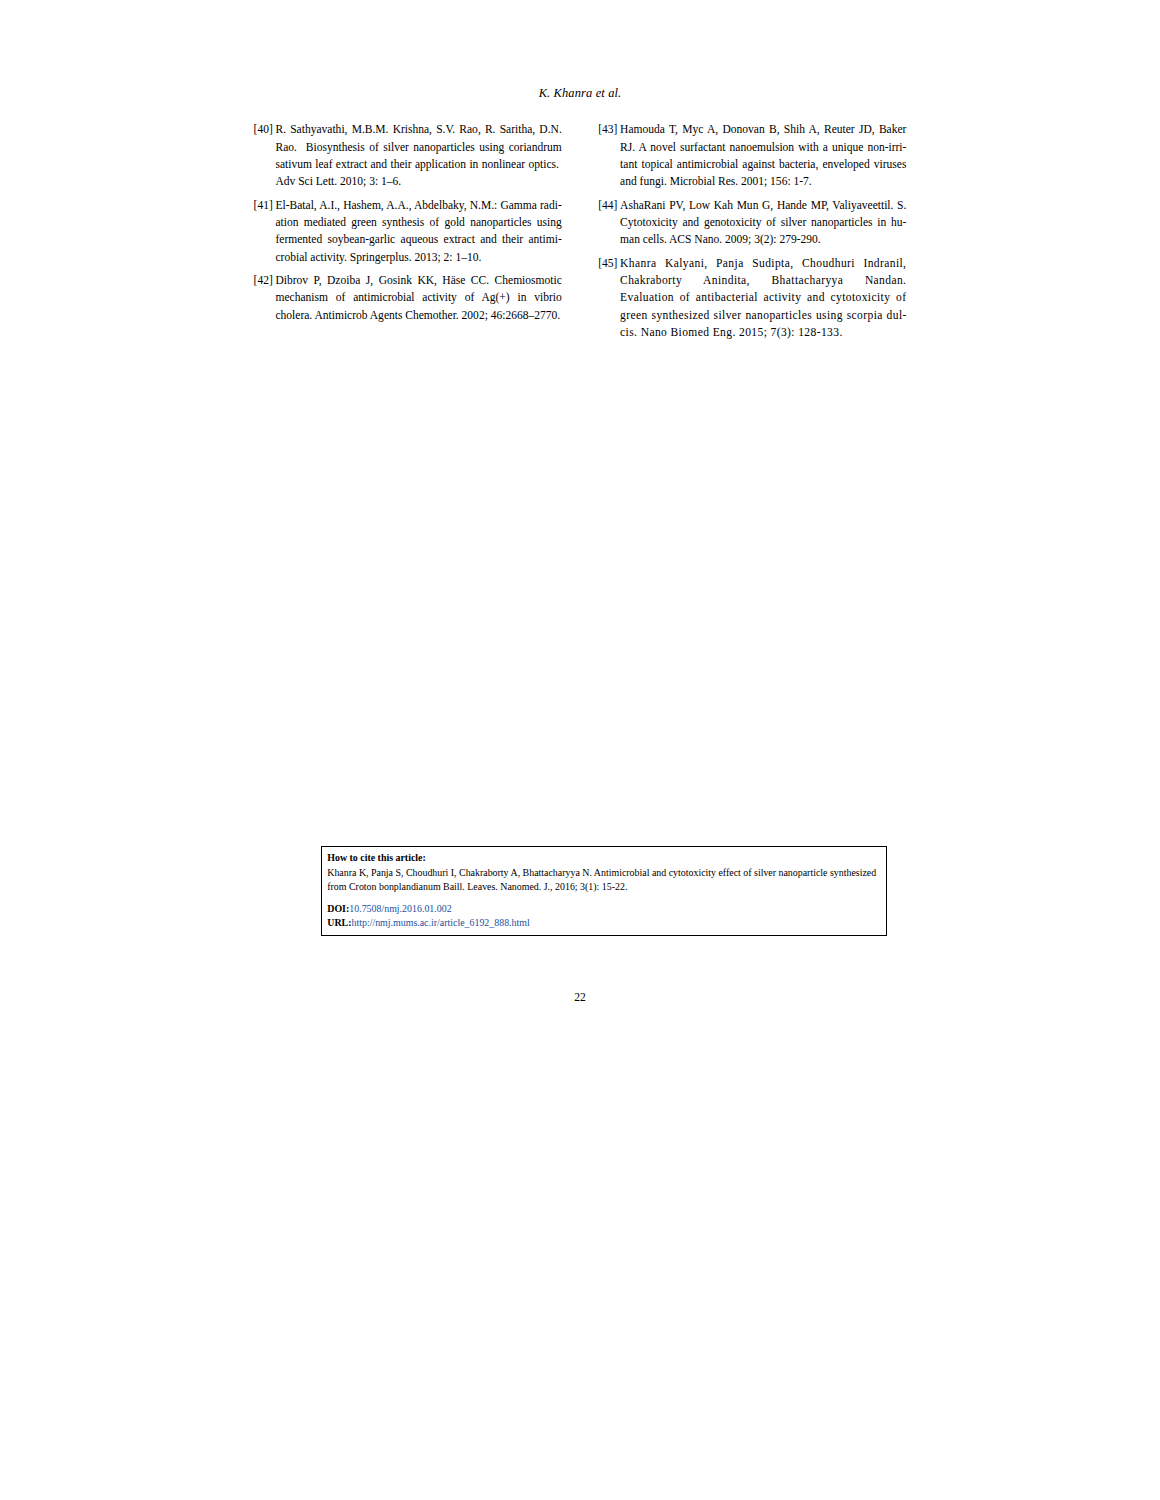K. Khanra et al.
[40] R. Sathyavathi, M.B.M. Krishna, S.V. Rao, R. Saritha, D.N. Rao. Biosynthesis of silver nanoparticles using coriandrum sativum leaf extract and their application in nonlinear optics. Adv Sci Lett. 2010; 3: 1–6.
[41] El-Batal, A.I., Hashem, A.A., Abdelbaky, N.M.: Gamma radiation mediated green synthesis of gold nanoparticles using fermented soybean-garlic aqueous extract and their antimicrobial activity. Springerplus. 2013; 2: 1–10.
[42] Dibrov P, Dzoiba J, Gosink KK, Häse CC. Chemiosmotic mechanism of antimicrobial activity of Ag(+) in vibrio cholera. Antimicrob Agents Chemother. 2002; 46:2668–2770.
[43] Hamouda T, Myc A, Donovan B, Shih A, Reuter JD, Baker RJ. A novel surfactant nanoemulsion with a unique non-irritant topical antimicrobial against bacteria, enveloped viruses and fungi. Microbial Res. 2001; 156: 1-7.
[44] AshaRani PV, Low Kah Mun G, Hande MP, Valiyaveettil. S. Cytotoxicity and genotoxicity of silver nanoparticles in human cells. ACS Nano. 2009; 3(2): 279-290.
[45] Khanra Kalyani, Panja Sudipta, Choudhuri Indranil, Chakraborty Anindita, Bhattacharyya Nandan. Evaluation of antibacterial activity and cytotoxicity of green synthesized silver nanoparticles using scorpia dulcis. Nano Biomed Eng. 2015; 7(3): 128-133.
How to cite this article:
Khanra K, Panja S, Choudhuri I, Chakraborty A, Bhattacharyya N. Antimicrobial and cytotoxicity effect of silver nanoparticle synthesized from Croton bonplandianum Baill. Leaves. Nanomed. J., 2016; 3(1): 15-22.
DOI: 10.7508/nmj.2016.01.002
URL: http://nmj.mums.ac.ir/article_6192_888.html
22